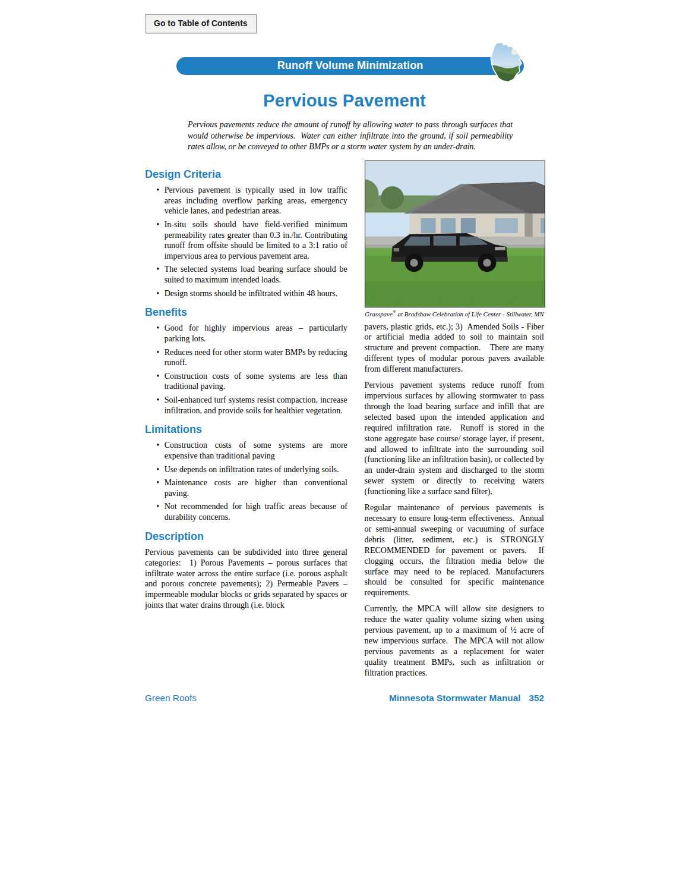Go to Table of Contents
Runoff Volume Minimization
Pervious Pavement
Pervious pavements reduce the amount of runoff by allowing water to pass through surfaces that would otherwise be impervious. Water can either infiltrate into the ground, if soil permeability rates allow, or be conveyed to other BMPs or a storm water system by an under-drain.
Design Criteria
Pervious pavement is typically used in low traffic areas including overflow parking areas, emergency vehicle lanes, and pedestrian areas.
In-situ soils should have field-verified minimum permeability rates greater than 0.3 in./hr. Contributing runoff from offsite should be limited to a 3:1 ratio of impervious area to pervious pavement area.
The selected systems load bearing surface should be suited to maximum intended loads.
Design storms should be infiltrated within 48 hours.
Benefits
Good for highly impervious areas – particularly parking lots.
Reduces need for other storm water BMPs by reducing runoff.
Construction costs of some systems are less than traditional paving.
Soil-enhanced turf systems resist compaction, increase infiltration, and provide soils for healthier vegetation.
Limitations
Construction costs of some systems are more expensive than traditional paving
Use depends on infiltration rates of underlying soils.
Maintenance costs are higher than conventional paving.
Not recommended for high traffic areas because of durability concerns.
Description
Pervious pavements can be subdivided into three general categories: 1) Porous Pavements – porous surfaces that infiltrate water across the entire surface (i.e. porous asphalt and porous concrete pavements); 2) Permeable Pavers – impermeable modular blocks or grids separated by spaces or joints that water drains through (i.e. block
Grasspave® at Bradshaw Celebration of Life Center - Stillwater, MN
pavers, plastic grids, etc.); 3) Amended Soils - Fiber or artificial media added to soil to maintain soil structure and prevent compaction. There are many different types of modular porous pavers available from different manufacturers.
Pervious pavement systems reduce runoff from impervious surfaces by allowing stormwater to pass through the load bearing surface and infill that are selected based upon the intended application and required infiltration rate. Runoff is stored in the stone aggregate base course/ storage layer, if present, and allowed to infiltrate into the surrounding soil (functioning like an infiltration basin), or collected by an under-drain system and discharged to the storm sewer system or directly to receiving waters (functioning like a surface sand filter).
Regular maintenance of pervious pavements is necessary to ensure long-term effectiveness. Annual or semi-annual sweeping or vacuuming of surface debris (litter, sediment, etc.) is STRONGLY RECOMMENDED for pavement or pavers. If clogging occurs, the filtration media below the surface may need to be replaced. Manufacturers should be consulted for specific maintenance requirements.
Currently, the MPCA will allow site designers to reduce the water quality volume sizing when using pervious pavement, up to a maximum of ½ acre of new impervious surface. The MPCA will not allow pervious pavements as a replacement for water quality treatment BMPs, such as infiltration or filtration practices.
Green Roofs
Minnesota Stormwater Manual 352